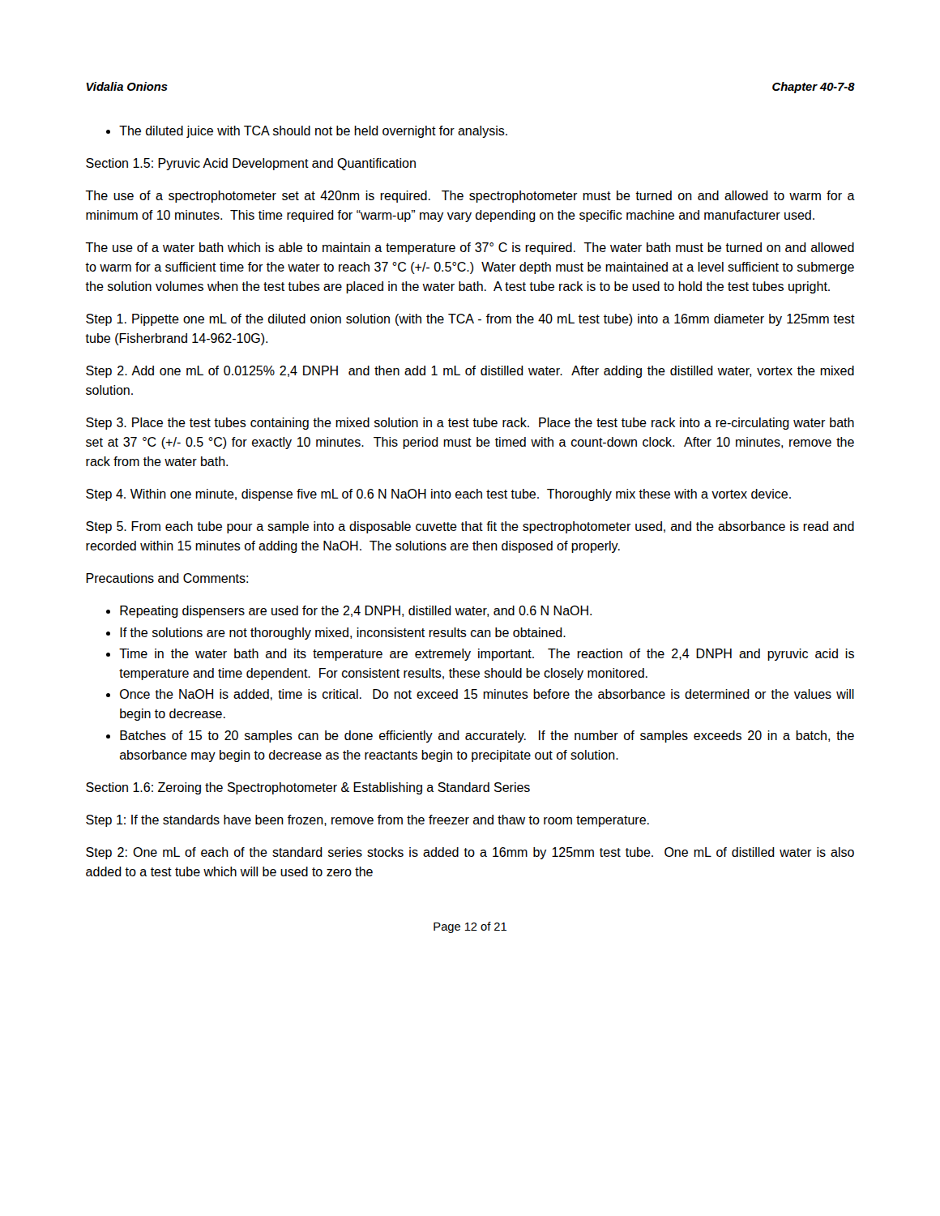Vidalia Onions
Chapter 40-7-8
The diluted juice with TCA should not be held overnight for analysis.
Section 1.5: Pyruvic Acid Development and Quantification
The use of a spectrophotometer set at 420nm is required. The spectrophotometer must be turned on and allowed to warm for a minimum of 10 minutes. This time required for “warm-up” may vary depending on the specific machine and manufacturer used.
The use of a water bath which is able to maintain a temperature of 37° C is required. The water bath must be turned on and allowed to warm for a sufficient time for the water to reach 37 °C (+/- 0.5°C.) Water depth must be maintained at a level sufficient to submerge the solution volumes when the test tubes are placed in the water bath. A test tube rack is to be used to hold the test tubes upright.
Step 1. Pippette one mL of the diluted onion solution (with the TCA - from the 40 mL test tube) into a 16mm diameter by 125mm test tube (Fisherbrand 14-962-10G).
Step 2. Add one mL of 0.0125% 2,4 DNPH and then add 1 mL of distilled water. After adding the distilled water, vortex the mixed solution.
Step 3. Place the test tubes containing the mixed solution in a test tube rack. Place the test tube rack into a re-circulating water bath set at 37 °C (+/- 0.5 °C) for exactly 10 minutes. This period must be timed with a count-down clock. After 10 minutes, remove the rack from the water bath.
Step 4. Within one minute, dispense five mL of 0.6 N NaOH into each test tube. Thoroughly mix these with a vortex device.
Step 5. From each tube pour a sample into a disposable cuvette that fit the spectrophotometer used, and the absorbance is read and recorded within 15 minutes of adding the NaOH. The solutions are then disposed of properly.
Precautions and Comments:
Repeating dispensers are used for the 2,4 DNPH, distilled water, and 0.6 N NaOH.
If the solutions are not thoroughly mixed, inconsistent results can be obtained.
Time in the water bath and its temperature are extremely important. The reaction of the 2,4 DNPH and pyruvic acid is temperature and time dependent. For consistent results, these should be closely monitored.
Once the NaOH is added, time is critical. Do not exceed 15 minutes before the absorbance is determined or the values will begin to decrease.
Batches of 15 to 20 samples can be done efficiently and accurately. If the number of samples exceeds 20 in a batch, the absorbance may begin to decrease as the reactants begin to precipitate out of solution.
Section 1.6: Zeroing the Spectrophotometer & Establishing a Standard Series
Step 1: If the standards have been frozen, remove from the freezer and thaw to room temperature.
Step 2: One mL of each of the standard series stocks is added to a 16mm by 125mm test tube. One mL of distilled water is also added to a test tube which will be used to zero the
Page 12 of 21